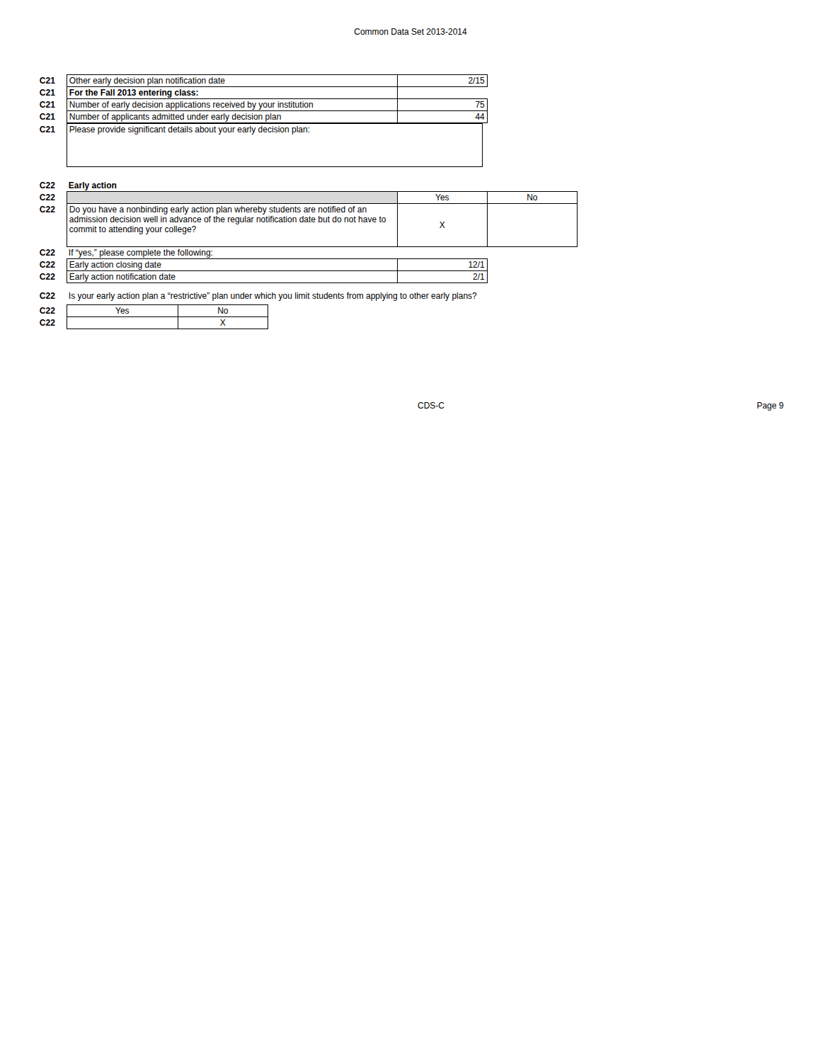Common Data Set 2013-2014
| C21 | Other early decision plan notification date | 2/15 |
| C21 | For the Fall 2013 entering class: | |
| C21 | Number of early decision applications received by your institution | 75 |
| C21 | Number of applicants admitted under early decision plan | 44 |
| C21 | Please provide significant details about your early decision plan: |
| C22 | Early action |
| C22 | | Yes | No |
| C22 | Do you have a nonbinding early action plan whereby students are notified of an admission decision well in advance of the regular notification date but do not have to commit to attending your college? | X | |
| C22 | If “yes,” please complete the following: |
| C22 | Early action closing date | 12/1 |
| C22 | Early action notification date | 2/1 |
| C22 | Is your early action plan a “restrictive” plan under which you limit students from applying to other early plans? |
| C22 | Yes | No |
| C22 | | X |
CDS-C
Page 9